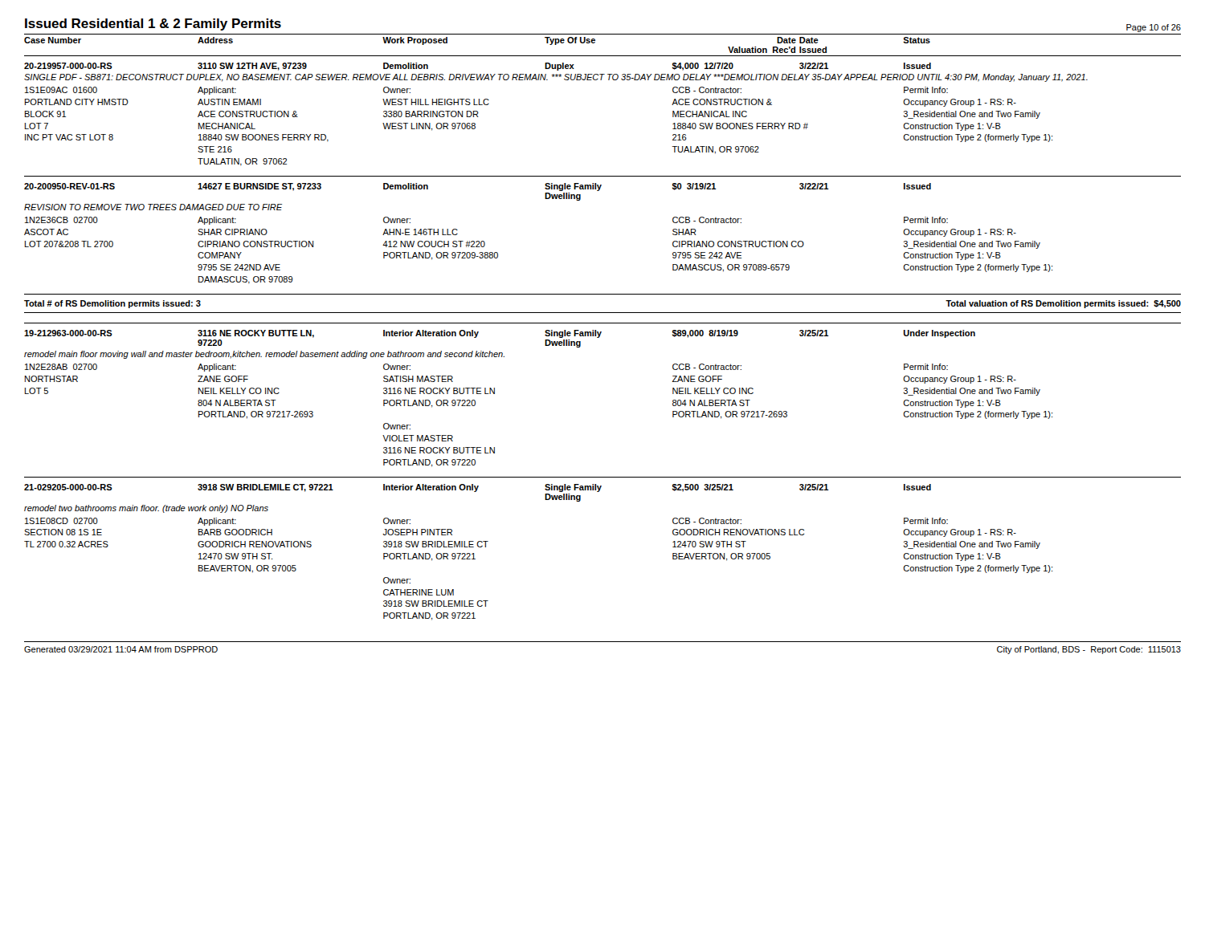Issued Residential 1 & 2 Family Permits
Page 10 of 26
| Case Number | Address | Work Proposed | Type Of Use | Date Valuation Rec'd | Date Issued | Status |
| --- | --- | --- | --- | --- | --- | --- |
| 20-219957-000-00-RS | 3110 SW 12TH AVE, 97239 | Demolition | Duplex | $4,000 12/7/20 | 3/22/21 | Issued |
| SINGLE PDF - SB871: DECONSTRUCT DUPLEX, NO BASEMENT. CAP SEWER. REMOVE ALL DEBRIS. DRIVEWAY TO REMAIN. *** SUBJECT TO 35-DAY DEMO DELAY ***DEMOLITION DELAY 35-DAY APPEAL PERIOD UNTIL 4:30 PM, Monday, January 11, 2021. |
| 1S1E09AC 01600 PORTLAND CITY HMSTD BLOCK 91 LOT 7 INC PT VAC ST LOT 8 | Applicant: AUSTIN EMAMI ACE CONSTRUCTION & MECHANICAL 18840 SW BOONES FERRY RD, STE 216 TUALATIN, OR 97062 | Owner: WEST HILL HEIGHTS LLC 3380 BARRINGTON DR WEST LINN, OR 97068 | CCB - Contractor: ACE CONSTRUCTION & MECHANICAL INC 18840 SW BOONES FERRY RD # 216 TUALATIN, OR 97062 | Permit Info: Occupancy Group 1 - RS: R- 3_Residential One and Two Family Construction Type 1: V-B Construction Type 2 (formerly Type 1): |
| 20-200950-REV-01-RS | 14627 E BURNSIDE ST, 97233 | Demolition | Single Family Dwelling | $0 3/19/21 | 3/22/21 | Issued |
| REVISION TO REMOVE TWO TREES DAMAGED DUE TO FIRE |
| 1N2E36CB 02700 ASCOT AC LOT 207&208 TL 2700 | Applicant: SHAR CIPRIANO CIPRIANO CONSTRUCTION COMPANY 9795 SE 242ND AVE DAMASCUS, OR 97089 | Owner: AHN-E 146TH LLC 412 NW COUCH ST #220 PORTLAND, OR 97209-3880 | CCB - Contractor: SHAR CIPRIANO CONSTRUCTION CO 9795 SE 242 AVE DAMASCUS, OR 97089-6579 | Permit Info: Occupancy Group 1 - RS: R- 3_Residential One and Two Family Construction Type 1: V-B Construction Type 2 (formerly Type 1): |
| Total # of RS Demolition permits issued: 3 | Total valuation of RS Demolition permits issued: $4,500 |
| 19-212963-000-00-RS | 3116 NE ROCKY BUTTE LN, 97220 | Interior Alteration Only | Single Family Dwelling | $89,000 8/19/19 | 3/25/21 | Under Inspection |
| remodel main floor moving wall and master bedroom,kitchen. remodel basement adding one bathroom and second kitchen. |
| 1N2E28AB 02700 NORTHSTAR LOT 5 | Applicant: ZANE GOFF NEIL KELLY CO INC 804 N ALBERTA ST PORTLAND, OR 97217-2693 | Owner: SATISH MASTER 3116 NE ROCKY BUTTE LN PORTLAND, OR 97220 Owner: VIOLET MASTER 3116 NE ROCKY BUTTE LN PORTLAND, OR 97220 | CCB - Contractor: ZANE GOFF NEIL KELLY CO INC 804 N ALBERTA ST PORTLAND, OR 97217-2693 | Permit Info: Occupancy Group 1 - RS: R- 3_Residential One and Two Family Construction Type 1: V-B Construction Type 2 (formerly Type 1): |
| 21-029205-000-00-RS | 3918 SW BRIDLEMILE CT, 97221 | Interior Alteration Only | Single Family Dwelling | $2,500 3/25/21 | 3/25/21 | Issued |
| remodel two bathrooms main floor. (trade work only) NO Plans |
| 1S1E08CD 02700 SECTION 08 1S 1E TL 2700 0.32 ACRES | Applicant: BARB GOODRICH GOODRICH RENOVATIONS 12470 SW 9TH ST. BEAVERTON, OR 97005 | Owner: JOSEPH PINTER 3918 SW BRIDLEMILE CT PORTLAND, OR 97221 Owner: CATHERINE LUM 3918 SW BRIDLEMILE CT PORTLAND, OR 97221 | CCB - Contractor: GOODRICH RENOVATIONS LLC 12470 SW 9TH ST BEAVERTON, OR 97005 | Permit Info: Occupancy Group 1 - RS: R- 3_Residential One and Two Family Construction Type 1: V-B Construction Type 2 (formerly Type 1): |
Generated 03/29/2021 11:04 AM from DSPPROD
City of Portland, BDS - Report Code: 1115013